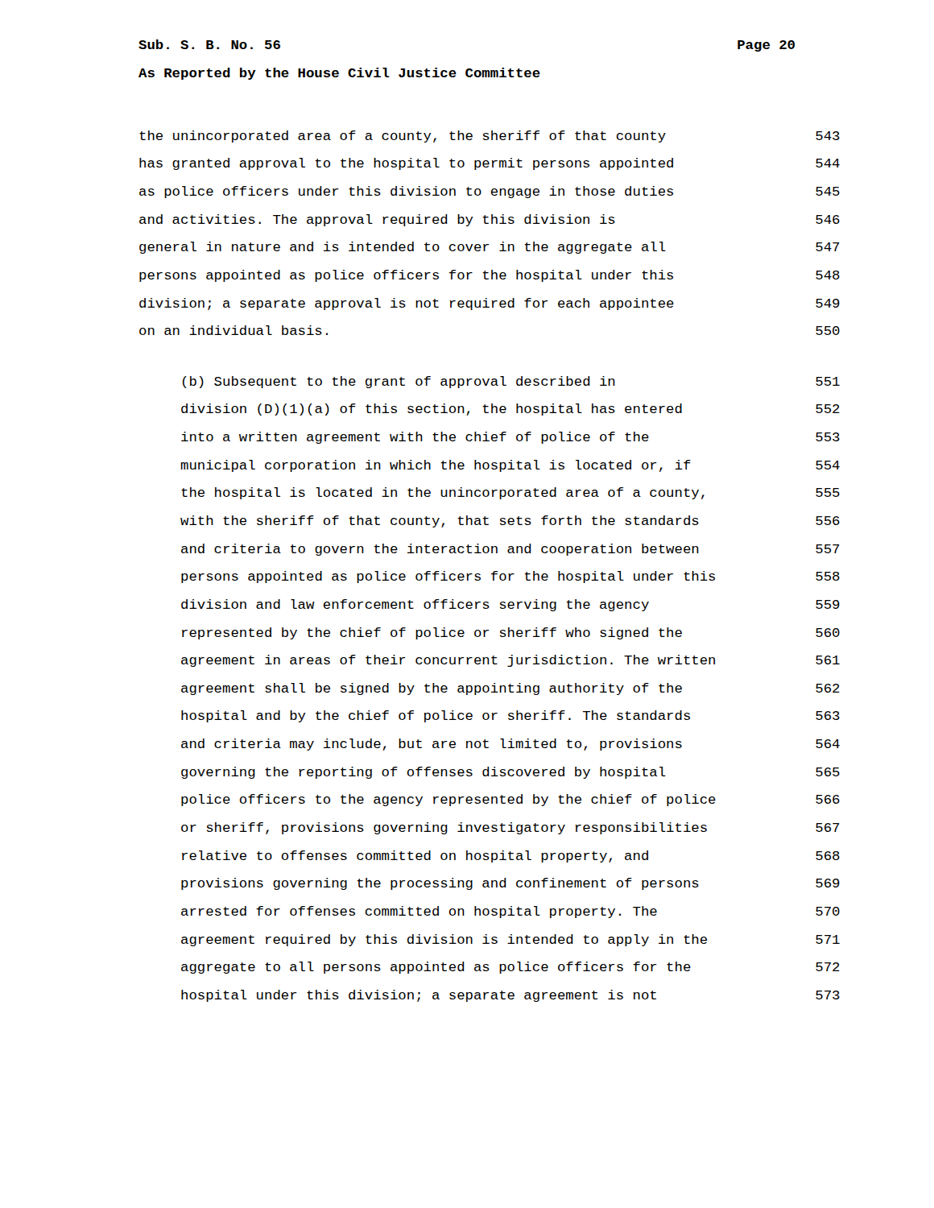Sub. S. B. No. 56
As Reported by the House Civil Justice Committee
Page 20
the unincorporated area of a county, the sheriff of that county543 has granted approval to the hospital to permit persons appointed544 as police officers under this division to engage in those duties545 and activities. The approval required by this division is546 general in nature and is intended to cover in the aggregate all547 persons appointed as police officers for the hospital under this548 division; a separate approval is not required for each appointee549 on an individual basis.550
(b) Subsequent to the grant of approval described in551 division (D)(1)(a) of this section, the hospital has entered552 into a written agreement with the chief of police of the553 municipal corporation in which the hospital is located or, if554 the hospital is located in the unincorporated area of a county,555 with the sheriff of that county, that sets forth the standards556 and criteria to govern the interaction and cooperation between557 persons appointed as police officers for the hospital under this558 division and law enforcement officers serving the agency559 represented by the chief of police or sheriff who signed the560 agreement in areas of their concurrent jurisdiction. The written561 agreement shall be signed by the appointing authority of the562 hospital and by the chief of police or sheriff. The standards563 and criteria may include, but are not limited to, provisions564 governing the reporting of offenses discovered by hospital565 police officers to the agency represented by the chief of police566 or sheriff, provisions governing investigatory responsibilities567 relative to offenses committed on hospital property, and568 provisions governing the processing and confinement of persons569 arrested for offenses committed on hospital property. The570 agreement required by this division is intended to apply in the571 aggregate to all persons appointed as police officers for the572 hospital under this division; a separate agreement is not573